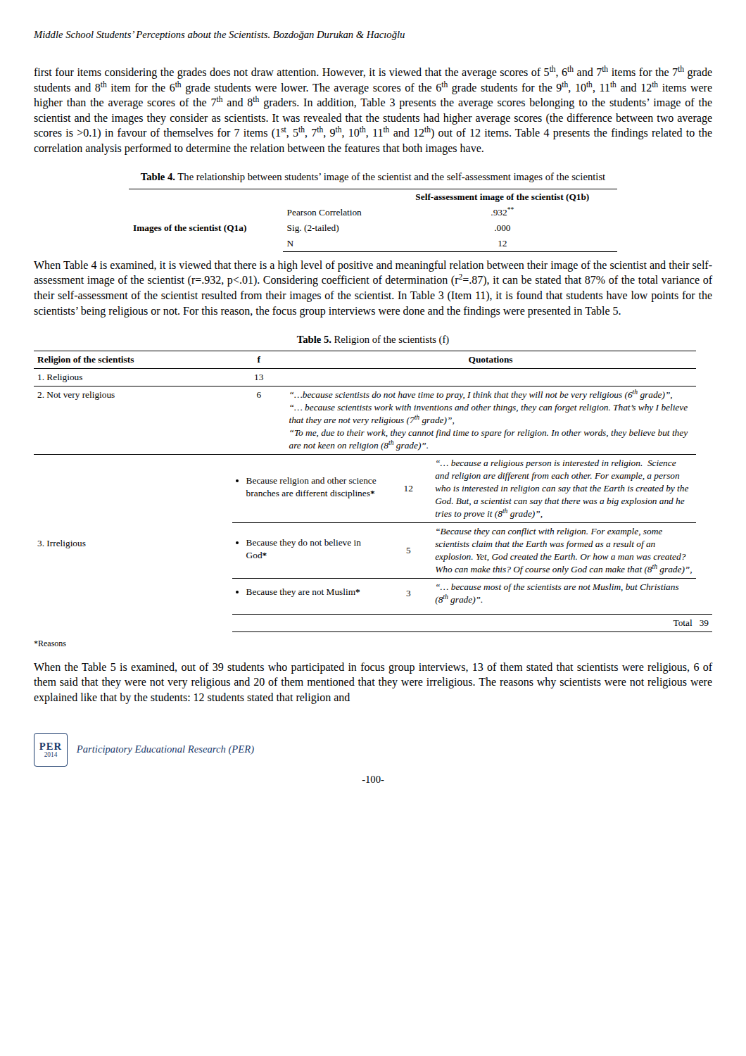Middle School Students’ Perceptions about the Scientists. Bozdoğan Durukan & Hacıoğlu
first four items considering the grades does not draw attention. However, it is viewed that the average scores of 5th, 6th and 7th items for the 7th grade students and 8th item for the 6th grade students were lower. The average scores of the 6th grade students for the 9th, 10th, 11th and 12th items were higher than the average scores of the 7th and 8th graders. In addition, Table 3 presents the average scores belonging to the students’ image of the scientist and the images they consider as scientists. It was revealed that the students had higher average scores (the difference between two average scores is >0.1) in favour of themselves for 7 items (1st, 5th, 7th, 9th, 10th, 11th and 12th) out of 12 items. Table 4 presents the findings related to the correlation analysis performed to determine the relation between the features that both images have.
Table 4. The relationship between students’ image of the scientist and the self-assessment images of the scientist
| | | Self-assessment image of the scientist (Q1b) |
| Images of the scientist (Q1a) | Pearson Correlation | .932 ** |
| Sig. (2-tailed) | .000 |
| N | 12 |
When Table 4 is examined, it is viewed that there is a high level of positive and meaningful relation between their image of the scientist and their self-assessment image of the scientist (r=.932, p<.01). Considering coefficient of determination (r2=.87), it can be stated that 87% of the total variance of their self-assessment of the scientist resulted from their images of the scientist. In Table 3 (Item 11), it is found that students have low points for the scientists’ being religious or not. For this reason, the focus group interviews were done and the findings were presented in Table 5.
Table 5. Religion of the scientists (f)
| Religion of the scientists | f | Quotations |
| --- | --- | --- |
| 1. Religious | 13 | |
| 2. Not very religious | 6 | “…because scientists do not have time to pray, I think that they will not be very religious (6 th grade)”, “… because scientists work with inventions and other things, they can forget religion. That’s why I believe that they are not very religious (7 th grade)”, “To me, due to their work, they cannot find time to spare for religion. In other words, they believe but they are not keen on religion (8 th grade)”. |
| 3. Irreligious | / Because religion and other science branches are different disciplines * / 12 / “… because a religious person is interested in religion. Science and religion are different from each other. For example, a person who is interested in religion can say that the Earth is created by the God. But, a scientist can say that there was a big explosion and he tries to prove it (8 th grade)”, / / Because they do not believe in God * / 5 / “Because they can conflict with religion. For example, some scientists claim that the Earth was formed as a result of an explosion. Yet, God created the Earth. Or how a man was created? Who can make this? Of course only God can make that (8 th grade)”, / / Because they are not Muslim * / 3 / “… because most of the scientists are not Muslim, but Christians (8 th grade)”. / |
| | Total | 39 |
*Reasons
When the Table 5 is examined, out of 39 students who participated in focus group interviews, 13 of them stated that scientists were religious, 6 of them said that they were not very religious and 20 of them mentioned that they were irreligious. The reasons why scientists were not religious were explained like that by the students: 12 students stated that religion and
PER 2014
Participatory Educational Research (PER)
-100-